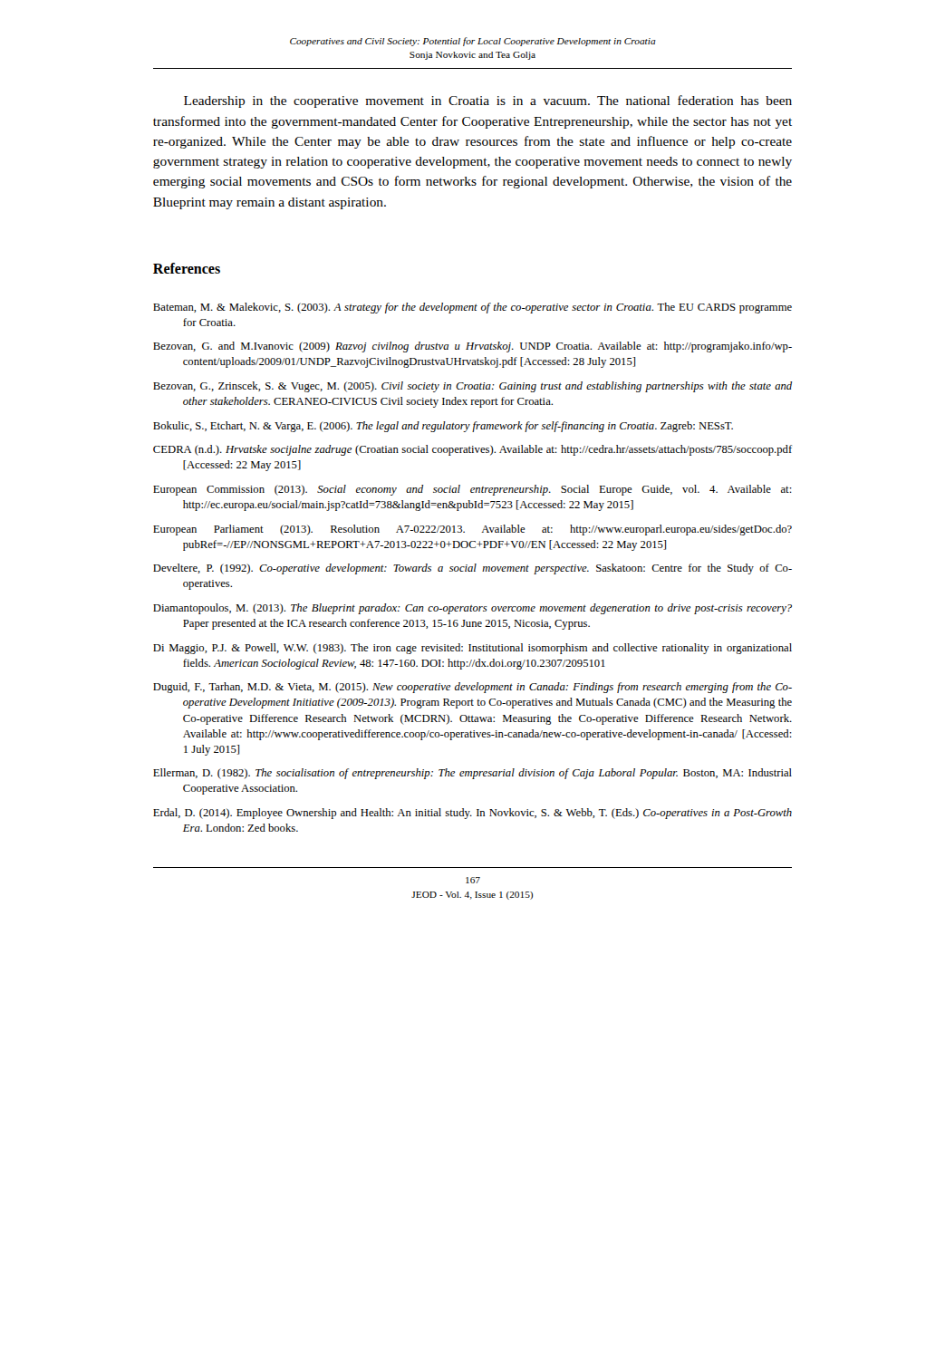Cooperatives and Civil Society: Potential for Local Cooperative Development in Croatia Sonja Novkovic and Tea Golja
Leadership in the cooperative movement in Croatia is in a vacuum. The national federation has been transformed into the government-mandated Center for Cooperative Entrepreneurship, while the sector has not yet re-organized. While the Center may be able to draw resources from the state and influence or help co-create government strategy in relation to cooperative development, the cooperative movement needs to connect to newly emerging social movements and CSOs to form networks for regional development. Otherwise, the vision of the Blueprint may remain a distant aspiration.
References
Bateman, M. & Malekovic, S. (2003). A strategy for the development of the co-operative sector in Croatia. The EU CARDS programme for Croatia.
Bezovan, G. and M.Ivanovic (2009) Razvoj civilnog drustva u Hrvatskoj. UNDP Croatia. Available at: http://programjako.info/wp-content/uploads/2009/01/UNDP_RazvojCivilnogDrustvaUHrvatskoj.pdf [Accessed: 28 July 2015]
Bezovan, G., Zrinscek, S. & Vugec, M. (2005). Civil society in Croatia: Gaining trust and establishing partnerships with the state and other stakeholders. CERANEO-CIVICUS Civil society Index report for Croatia.
Bokulic, S., Etchart, N. & Varga, E. (2006). The legal and regulatory framework for self-financing in Croatia. Zagreb: NESsT.
CEDRA (n.d.). Hrvatske socijalne zadruge (Croatian social cooperatives). Available at: http://cedra.hr/assets/attach/posts/785/soccoop.pdf [Accessed: 22 May 2015]
European Commission (2013). Social economy and social entrepreneurship. Social Europe Guide, vol. 4. Available at: http://ec.europa.eu/social/main.jsp?catId=738&langId=en&pubId=7523 [Accessed: 22 May 2015]
European Parliament (2013). Resolution A7-0222/2013. Available at: http://www.europarl.europa.eu/sides/getDoc.do?pubRef=-//EP//NONSGML+REPORT+A7-2013-0222+0+DOC+PDF+V0//EN [Accessed: 22 May 2015]
Develtere, P. (1992). Co-operative development: Towards a social movement perspective. Saskatoon: Centre for the Study of Co-operatives.
Diamantopoulos, M. (2013). The Blueprint paradox: Can co-operators overcome movement degeneration to drive post-crisis recovery? Paper presented at the ICA research conference 2013, 15-16 June 2015, Nicosia, Cyprus.
Di Maggio, P.J. & Powell, W.W. (1983). The iron cage revisited: Institutional isomorphism and collective rationality in organizational fields. American Sociological Review, 48: 147-160. DOI: http://dx.doi.org/10.2307/2095101
Duguid, F., Tarhan, M.D. & Vieta, M. (2015). New cooperative development in Canada: Findings from research emerging from the Co-operative Development Initiative (2009-2013). Program Report to Co-operatives and Mutuals Canada (CMC) and the Measuring the Co-operative Difference Research Network (MCDRN). Ottawa: Measuring the Co-operative Difference Research Network. Available at: http://www.cooperativedifference.coop/co-operatives-in-canada/new-co-operative-development-in-canada/ [Accessed: 1 July 2015]
Ellerman, D. (1982). The socialisation of entrepreneurship: The empresarial division of Caja Laboral Popular. Boston, MA: Industrial Cooperative Association.
Erdal, D. (2014). Employee Ownership and Health: An initial study. In Novkovic, S. & Webb, T. (Eds.) Co-operatives in a Post-Growth Era. London: Zed books.
167
JEOD - Vol. 4, Issue 1 (2015)